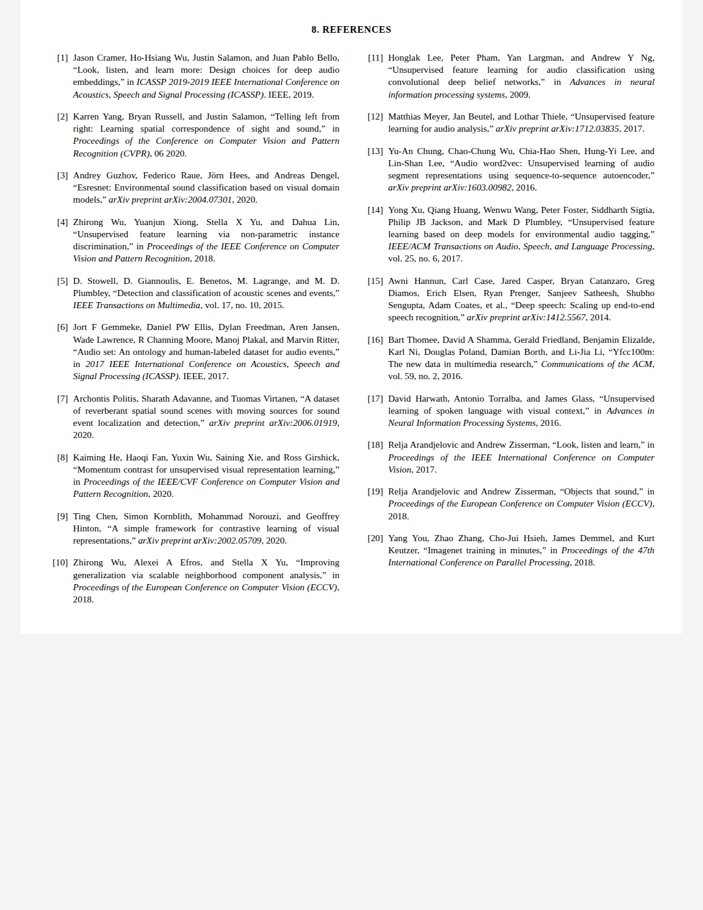8. REFERENCES
[1] Jason Cramer, Ho-Hsiang Wu, Justin Salamon, and Juan Pablo Bello, “Look, listen, and learn more: Design choices for deep audio embeddings,” in ICASSP 2019-2019 IEEE International Conference on Acoustics, Speech and Signal Processing (ICASSP). IEEE, 2019.
[2] Karren Yang, Bryan Russell, and Justin Salamon, “Telling left from right: Learning spatial correspondence of sight and sound,” in Proceedings of the Conference on Computer Vision and Pattern Recognition (CVPR), 06 2020.
[3] Andrey Guzhov, Federico Raue, Jörn Hees, and Andreas Dengel, “Esresnet: Environmental sound classification based on visual domain models,” arXiv preprint arXiv:2004.07301, 2020.
[4] Zhirong Wu, Yuanjun Xiong, Stella X Yu, and Dahua Lin, “Unsupervised feature learning via non-parametric instance discrimination,” in Proceedings of the IEEE Conference on Computer Vision and Pattern Recognition, 2018.
[5] D. Stowell, D. Giannoulis, E. Benetos, M. Lagrange, and M. D. Plumbley, “Detection and classification of acoustic scenes and events,” IEEE Transactions on Multimedia, vol. 17, no. 10, 2015.
[6] Jort F Gemmeke, Daniel PW Ellis, Dylan Freedman, Aren Jansen, Wade Lawrence, R Channing Moore, Manoj Plakal, and Marvin Ritter, “Audio set: An ontology and human-labeled dataset for audio events,” in 2017 IEEE International Conference on Acoustics, Speech and Signal Processing (ICASSP). IEEE, 2017.
[7] Archontis Politis, Sharath Adavanne, and Tuomas Virtanen, “A dataset of reverberant spatial sound scenes with moving sources for sound event localization and detection,” arXiv preprint arXiv:2006.01919, 2020.
[8] Kaiming He, Haoqi Fan, Yuxin Wu, Saining Xie, and Ross Girshick, “Momentum contrast for unsupervised visual representation learning,” in Proceedings of the IEEE/CVF Conference on Computer Vision and Pattern Recognition, 2020.
[9] Ting Chen, Simon Kornblith, Mohammad Norouzi, and Geoffrey Hinton, “A simple framework for contrastive learning of visual representations,” arXiv preprint arXiv:2002.05709, 2020.
[10] Zhirong Wu, Alexei A Efros, and Stella X Yu, “Improving generalization via scalable neighborhood component analysis,” in Proceedings of the European Conference on Computer Vision (ECCV), 2018.
[11] Honglak Lee, Peter Pham, Yan Largman, and Andrew Y Ng, “Unsupervised feature learning for audio classification using convolutional deep belief networks,” in Advances in neural information processing systems, 2009.
[12] Matthias Meyer, Jan Beutel, and Lothar Thiele, “Unsupervised feature learning for audio analysis,” arXiv preprint arXiv:1712.03835, 2017.
[13] Yu-An Chung, Chao-Chung Wu, Chia-Hao Shen, Hung-Yi Lee, and Lin-Shan Lee, “Audio word2vec: Unsupervised learning of audio segment representations using sequence-to-sequence autoencoder,” arXiv preprint arXiv:1603.00982, 2016.
[14] Yong Xu, Qiang Huang, Wenwu Wang, Peter Foster, Siddharth Sigtia, Philip JB Jackson, and Mark D Plumbley, “Unsupervised feature learning based on deep models for environmental audio tagging,” IEEE/ACM Transactions on Audio, Speech, and Language Processing, vol. 25, no. 6, 2017.
[15] Awni Hannun, Carl Case, Jared Casper, Bryan Catanzaro, Greg Diamos, Erich Elsen, Ryan Prenger, Sanjeev Satheesh, Shubho Sengupta, Adam Coates, et al., “Deep speech: Scaling up end-to-end speech recognition,” arXiv preprint arXiv:1412.5567, 2014.
[16] Bart Thomee, David A Shamma, Gerald Friedland, Benjamin Elizalde, Karl Ni, Douglas Poland, Damian Borth, and Li-Jia Li, “Yfcc100m: The new data in multimedia research,” Communications of the ACM, vol. 59, no. 2, 2016.
[17] David Harwath, Antonio Torralba, and James Glass, “Unsupervised learning of spoken language with visual context,” in Advances in Neural Information Processing Systems, 2016.
[18] Relja Arandjelovic and Andrew Zisserman, “Look, listen and learn,” in Proceedings of the IEEE International Conference on Computer Vision, 2017.
[19] Relja Arandjelovic and Andrew Zisserman, “Objects that sound,” in Proceedings of the European Conference on Computer Vision (ECCV), 2018.
[20] Yang You, Zhao Zhang, Cho-Jui Hsieh, James Demmel, and Kurt Keutzer, “Imagenet training in minutes,” in Proceedings of the 47th International Conference on Parallel Processing, 2018.